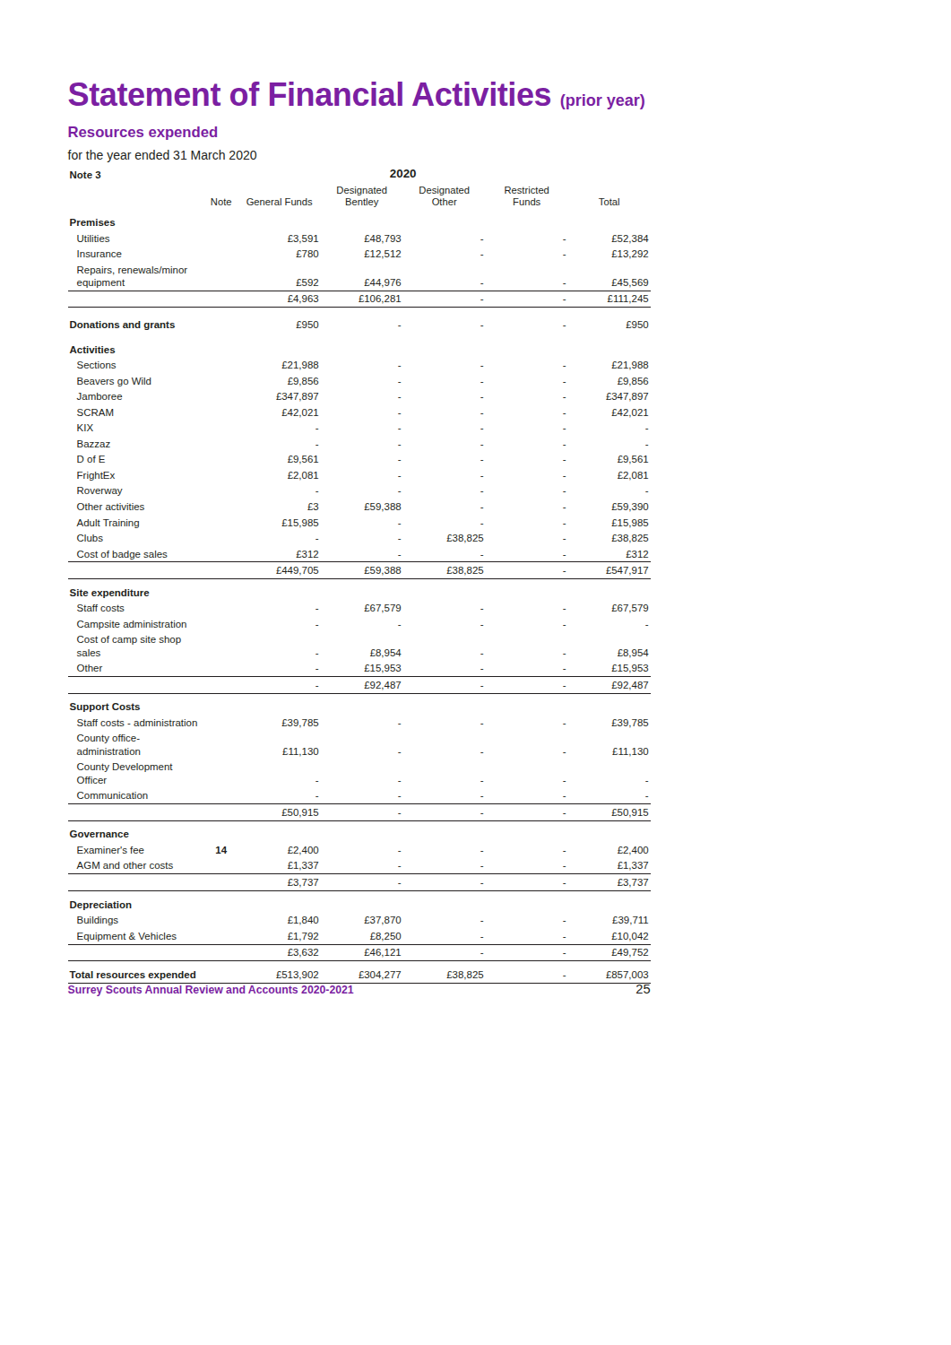Statement of Financial Activities (prior year)
Resources expended
for the year ended 31 March 2020
| Note 3 | | | 2020 | | |
| | Note | General Funds | Designated Bentley | Designated Other | Restricted Funds | Total |
| Premises | | | | | | |
| Utilities | | £3,591 | £48,793 | - | - | £52,384 |
| Insurance | | £780 | £12,512 | - | - | £13,292 |
| Repairs, renewals/minor equipment | | £592 | £44,976 | - | - | £45,569 |
| | | £4,963 | £106,281 | - | - | £111,245 |
| Donations and grants | | £950 | - | - | - | £950 |
| Activities | | | | | | |
| Sections | | £21,988 | - | - | - | £21,988 |
| Beavers go Wild | | £9,856 | - | - | - | £9,856 |
| Jamboree | | £347,897 | - | - | - | £347,897 |
| SCRAM | | £42,021 | - | - | - | £42,021 |
| KIX | | - | - | - | - | - |
| Bazzaz | | - | - | - | - | - |
| D of E | | £9,561 | - | - | - | £9,561 |
| FrightEx | | £2,081 | - | - | - | £2,081 |
| Roverway | | - | - | - | - | - |
| Other activities | | £3 | £59,388 | - | - | £59,390 |
| Adult Training | | £15,985 | - | - | - | £15,985 |
| Clubs | | - | - | £38,825 | - | £38,825 |
| Cost of badge sales | | £312 | - | - | - | £312 |
| | | £449,705 | £59,388 | £38,825 | - | £547,917 |
| Site expenditure | | | | | | |
| Staff costs | | - | £67,579 | - | - | £67,579 |
| Campsite administration | | - | - | - | - | - |
| Cost of camp site shop sales | | - | £8,954 | - | - | £8,954 |
| Other | | - | £15,953 | - | - | £15,953 |
| | | - | £92,487 | - | - | £92,487 |
| Support Costs | | | | | | |
| Staff costs - administration | | £39,785 | - | - | - | £39,785 |
| County office- administration | | £11,130 | - | - | - | £11,130 |
| County Development Officer | | - | - | - | - | - |
| Communication | | - | - | - | - | - |
| | | £50,915 | - | - | - | £50,915 |
| Governance | | | | | | |
| Examiner's fee | 14 | £2,400 | - | - | - | £2,400 |
| AGM and other costs | | £1,337 | - | - | - | £1,337 |
| | | £3,737 | - | - | - | £3,737 |
| Depreciation | | | | | | |
| Buildings | | £1,840 | £37,870 | - | - | £39,711 |
| Equipment & Vehicles | | £1,792 | £8,250 | - | - | £10,042 |
| | | £3,632 | £46,121 | - | - | £49,752 |
| Total resources expended | | £513,902 | £304,277 | £38,825 | - | £857,003 |
Surrey Scouts Annual Review and Accounts 2020-2021
25